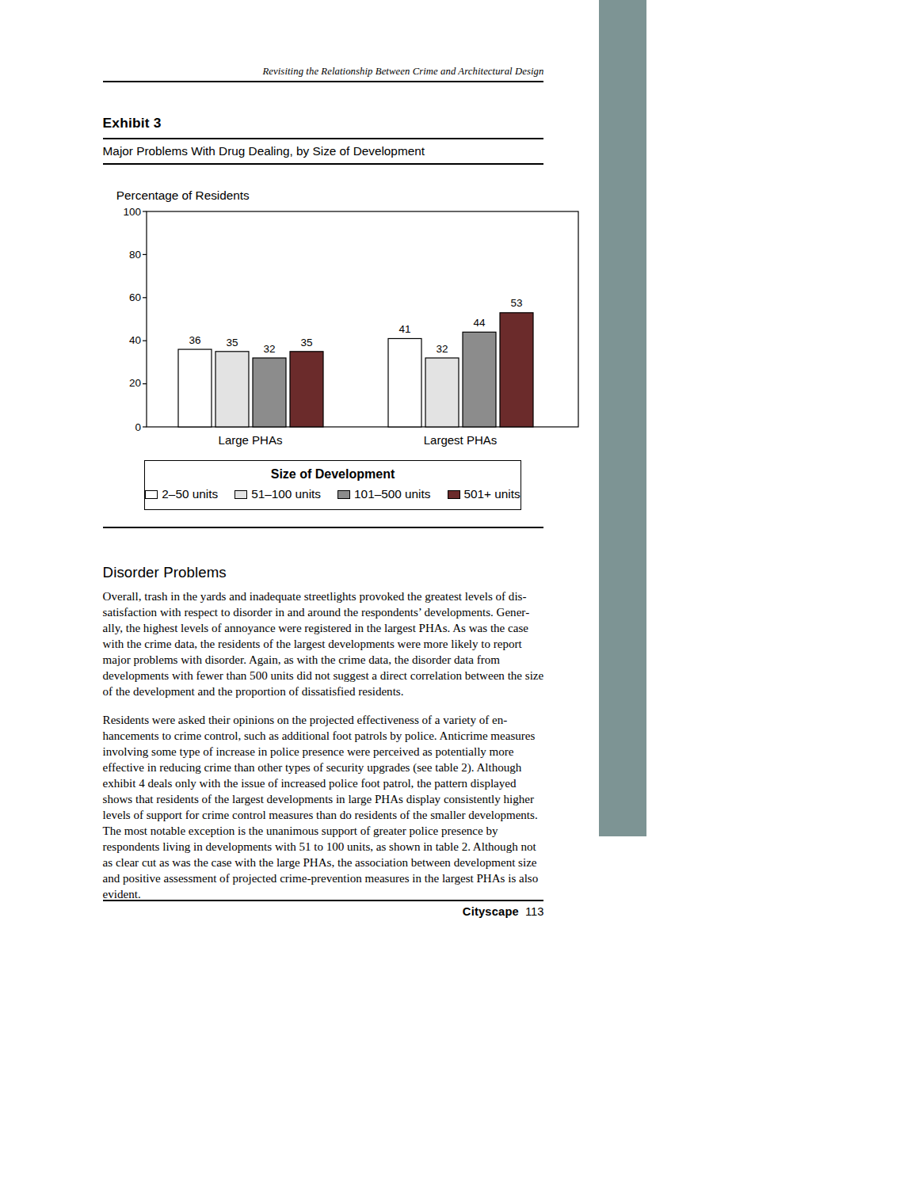Revisiting the Relationship Between Crime and Architectural Design
Exhibit 3
Major Problems With Drug Dealing, by Size of Development
Percentage of Residents
100 80 60 40 20 0 36 35 32 35 41 32 44 53 Large PHAs Largest PHAs
Size of Development
2–50 units 51–100 units 101–500 units 501+ units
Disorder Problems
Overall, trash in the yards and inadequate streetlights provoked the greatest levels of dis­satisfaction with respect to disorder in and around the respondents’ developments. Gener­ally, the highest levels of annoyance were registered in the largest PHAs. As was the case with the crime data, the residents of the largest developments were more likely to report major problems with disorder. Again, as with the crime data, the disorder data from develop­ments with fewer than 500 units did not suggest a direct correlation between the size of the development and the proportion of dissatisfied residents.
Residents were asked their opinions on the projected effectiveness of a variety of en­hancements to crime control, such as additional foot patrols by police. Anticrime mea­sures involving some type of increase in police presence were perceived as potentially more effective in reducing crime than other types of security upgrades (see table 2). Although exhibit 4 deals only with the issue of increased police foot patrol, the pattern displayed shows that residents of the largest developments in large PHAs display consis­tently higher levels of support for crime control measures than do residents of the smaller developments. The most notable exception is the unanimous support of greater police presence by respondents living in developments with 51 to 100 units, as shown in table 2. Although not as clear cut as was the case with the large PHAs, the association between development size and positive assessment of projected crime-prevention measures in the largest PHAs is also evident.
Cityscape 113